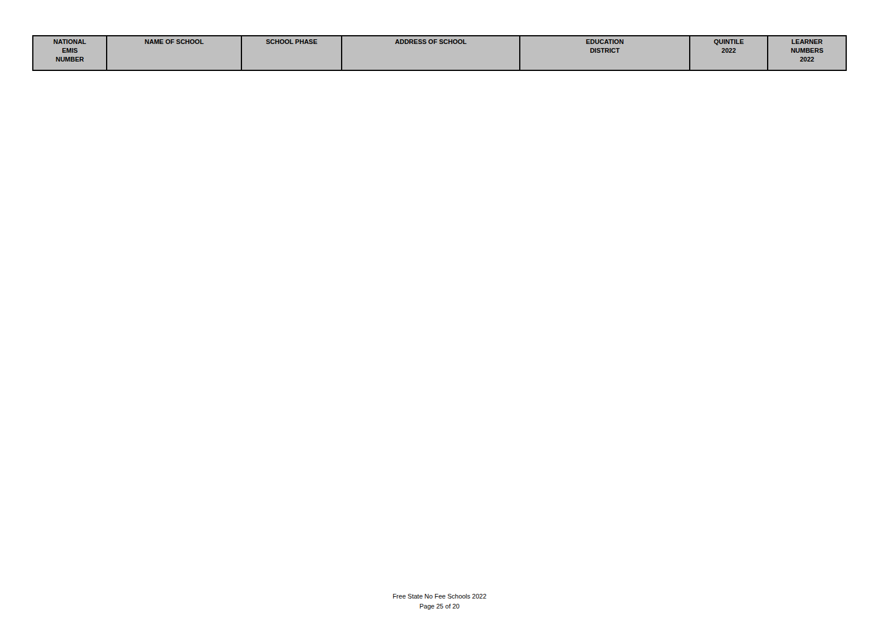| NATIONAL EMIS NUMBER | NAME OF SCHOOL | SCHOOL PHASE | ADDRESS OF SCHOOL | EDUCATION DISTRICT | QUINTILE 2022 | LEARNER NUMBERS 2022 |
| --- | --- | --- | --- | --- | --- | --- |
Free State No Fee Schools 2022
Page 25 of 20